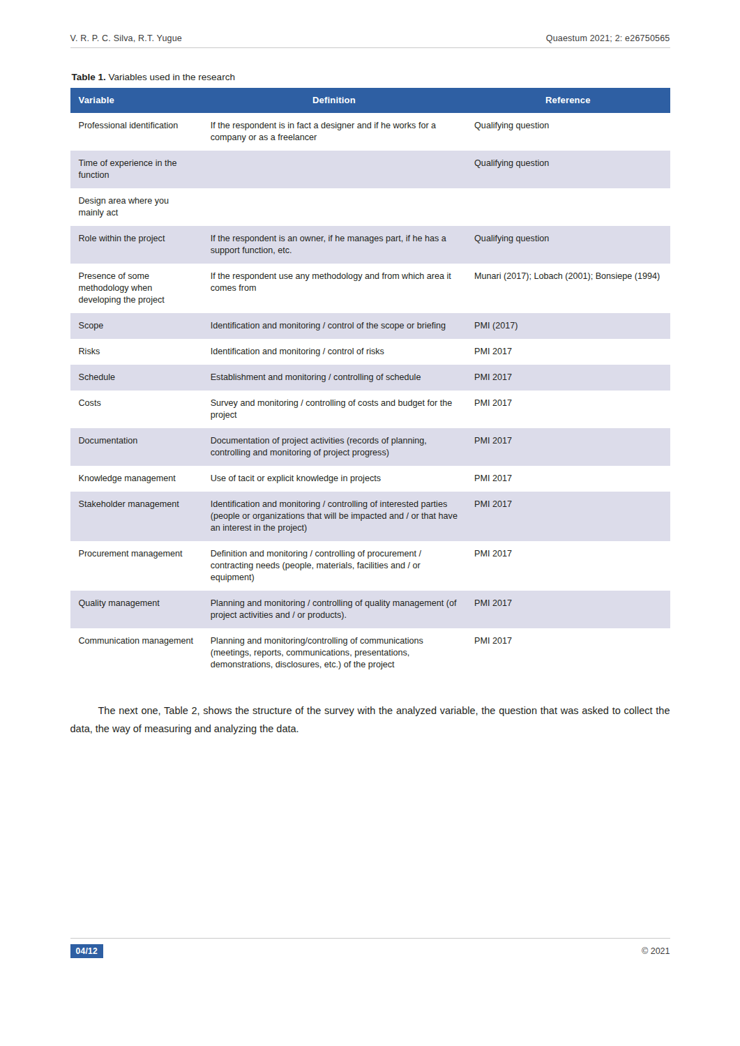V. R. P. C. Silva, R.T. Yugue
Quaestum 2021; 2: e26750565
Table 1. Variables used in the research
| Variable | Definition | Reference |
| --- | --- | --- |
| Professional identification | If the respondent is in fact a designer and if he works for a company or as a freelancer | Qualifying question |
| Time of experience in the function | | Qualifying question |
| Design area where you mainly act | | |
| Role within the project | If the respondent is an owner, if he manages part, if he has a support function, etc. | Qualifying question |
| Presence of some methodology when developing the project | If the respondent use any methodology and from which area it comes from | Munari (2017); Lobach (2001); Bonsiepe (1994) |
| Scope | Identification and monitoring / control of the scope or briefing | PMI (2017) |
| Risks | Identification and monitoring / control of risks | PMI 2017 |
| Schedule | Establishment and monitoring / controlling of schedule | PMI 2017 |
| Costs | Survey and monitoring / controlling of costs and budget for the project | PMI 2017 |
| Documentation | Documentation of project activities (records of planning, controlling and monitoring of project progress) | PMI 2017 |
| Knowledge management | Use of tacit or explicit knowledge in projects | PMI 2017 |
| Stakeholder management | Identification and monitoring / controlling of interested parties (people or organizations that will be impacted and / or that have an interest in the project) | PMI 2017 |
| Procurement management | Definition and monitoring / controlling of procurement / contracting needs (people, materials, facilities and / or equipment) | PMI 2017 |
| Quality management | Planning and monitoring / controlling of quality management (of project activities and / or products). | PMI 2017 |
| Communication management | Planning and monitoring/controlling of communications (meetings, reports, communications, presentations, demonstrations, disclosures, etc.) of the project | PMI 2017 |
The next one, Table 2, shows the structure of the survey with the analyzed variable, the question that was asked to collect the data, the way of measuring and analyzing the data.
04/12 © 2021